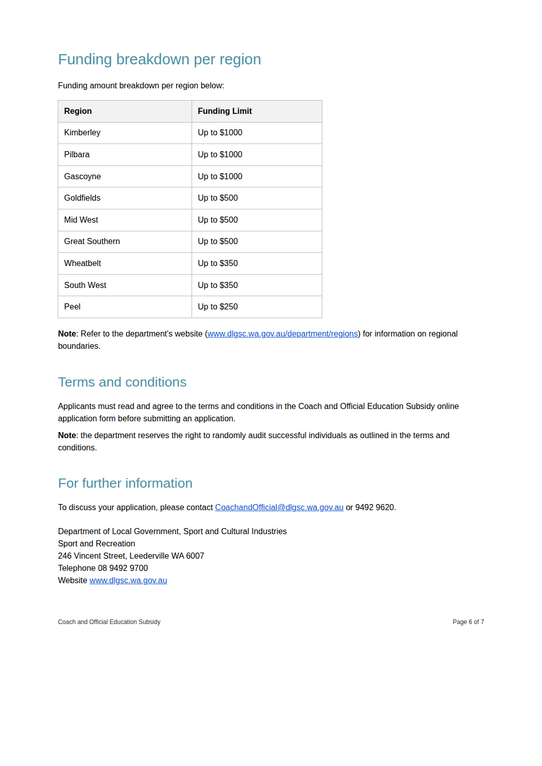Funding breakdown per region
Funding amount breakdown per region below:
| Region | Funding Limit |
| --- | --- |
| Kimberley | Up to $1000 |
| Pilbara | Up to $1000 |
| Gascoyne | Up to $1000 |
| Goldfields | Up to $500 |
| Mid West | Up to $500 |
| Great Southern | Up to $500 |
| Wheatbelt | Up to $350 |
| South West | Up to $350 |
| Peel | Up to $250 |
Note: Refer to the department's website (www.dlgsc.wa.gov.au/department/regions) for information on regional boundaries.
Terms and conditions
Applicants must read and agree to the terms and conditions in the Coach and Official Education Subsidy online application form before submitting an application.
Note: the department reserves the right to randomly audit successful individuals as outlined in the terms and conditions.
For further information
To discuss your application, please contact CoachandOfficial@dlgsc.wa.gov.au or 9492 9620.
Department of Local Government, Sport and Cultural Industries
Sport and Recreation
246 Vincent Street, Leederville WA 6007
Telephone 08 9492 9700
Website www.dlgsc.wa.gov.au
Coach and Official Education Subsidy Page 6 of 7